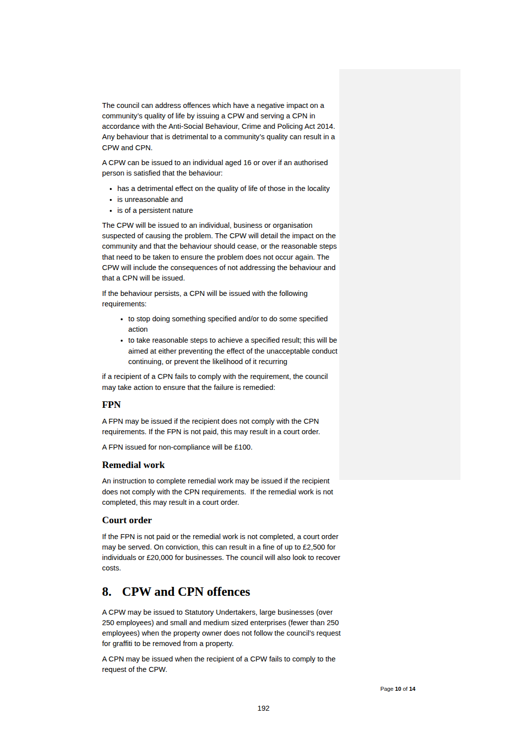The council can address offences which have a negative impact on a community’s quality of life by issuing a CPW and serving a CPN in accordance with the Anti-Social Behaviour, Crime and Policing Act 2014. Any behaviour that is detrimental to a community’s quality can result in a CPW and CPN.
A CPW can be issued to an individual aged 16 or over if an authorised person is satisfied that the behaviour:
has a detrimental effect on the quality of life of those in the locality
is unreasonable and
is of a persistent nature
The CPW will be issued to an individual, business or organisation suspected of causing the problem. The CPW will detail the impact on the community and that the behaviour should cease, or the reasonable steps that need to be taken to ensure the problem does not occur again. The CPW will include the consequences of not addressing the behaviour and that a CPN will be issued.
If the behaviour persists, a CPN will be issued with the following requirements:
to stop doing something specified and/or to do some specified action
to take reasonable steps to achieve a specified result; this will be aimed at either preventing the effect of the unacceptable conduct continuing, or prevent the likelihood of it recurring
if a recipient of a CPN fails to comply with the requirement, the council may take action to ensure that the failure is remedied:
FPN
A FPN may be issued if the recipient does not comply with the CPN requirements. If the FPN is not paid, this may result in a court order.
A FPN issued for non-compliance will be £100.
Remedial work
An instruction to complete remedial work may be issued if the recipient does not comply with the CPN requirements. If the remedial work is not completed, this may result in a court order.
Court order
If the FPN is not paid or the remedial work is not completed, a court order may be served. On conviction, this can result in a fine of up to £2,500 for individuals or £20,000 for businesses. The council will also look to recover costs.
8. CPW and CPN offences
A CPW may be issued to Statutory Undertakers, large businesses (over 250 employees) and small and medium sized enterprises (fewer than 250 employees) when the property owner does not follow the council’s request for graffiti to be removed from a property.
A CPN may be issued when the recipient of a CPW fails to comply to the request of the CPW.
Page 10 of 14
192